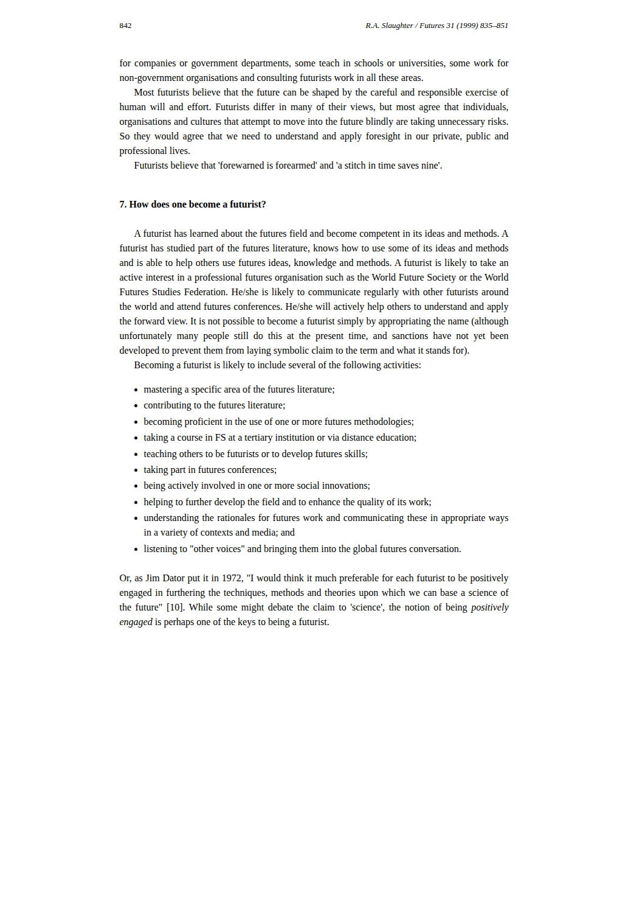842 R.A. Slaughter / Futures 31 (1999) 835–851
for companies or government departments, some teach in schools or universities, some work for non-government organisations and consulting futurists work in all these areas.
Most futurists believe that the future can be shaped by the careful and responsible exercise of human will and effort. Futurists differ in many of their views, but most agree that individuals, organisations and cultures that attempt to move into the future blindly are taking unnecessary risks. So they would agree that we need to understand and apply foresight in our private, public and professional lives.
Futurists believe that 'forewarned is forearmed' and 'a stitch in time saves nine'.
7. How does one become a futurist?
A futurist has learned about the futures field and become competent in its ideas and methods. A futurist has studied part of the futures literature, knows how to use some of its ideas and methods and is able to help others use futures ideas, knowledge and methods. A futurist is likely to take an active interest in a professional futures organisation such as the World Future Society or the World Futures Studies Federation. He/she is likely to communicate regularly with other futurists around the world and attend futures conferences. He/she will actively help others to understand and apply the forward view. It is not possible to become a futurist simply by appropriating the name (although unfortunately many people still do this at the present time, and sanctions have not yet been developed to prevent them from laying symbolic claim to the term and what it stands for).
Becoming a futurist is likely to include several of the following activities:
mastering a specific area of the futures literature;
contributing to the futures literature;
becoming proficient in the use of one or more futures methodologies;
taking a course in FS at a tertiary institution or via distance education;
teaching others to be futurists or to develop futures skills;
taking part in futures conferences;
being actively involved in one or more social innovations;
helping to further develop the field and to enhance the quality of its work;
understanding the rationales for futures work and communicating these in appropriate ways in a variety of contexts and media; and
listening to "other voices" and bringing them into the global futures conversation.
Or, as Jim Dator put it in 1972, "I would think it much preferable for each futurist to be positively engaged in furthering the techniques, methods and theories upon which we can base a science of the future" [10]. While some might debate the claim to 'science', the notion of being positively engaged is perhaps one of the keys to being a futurist.